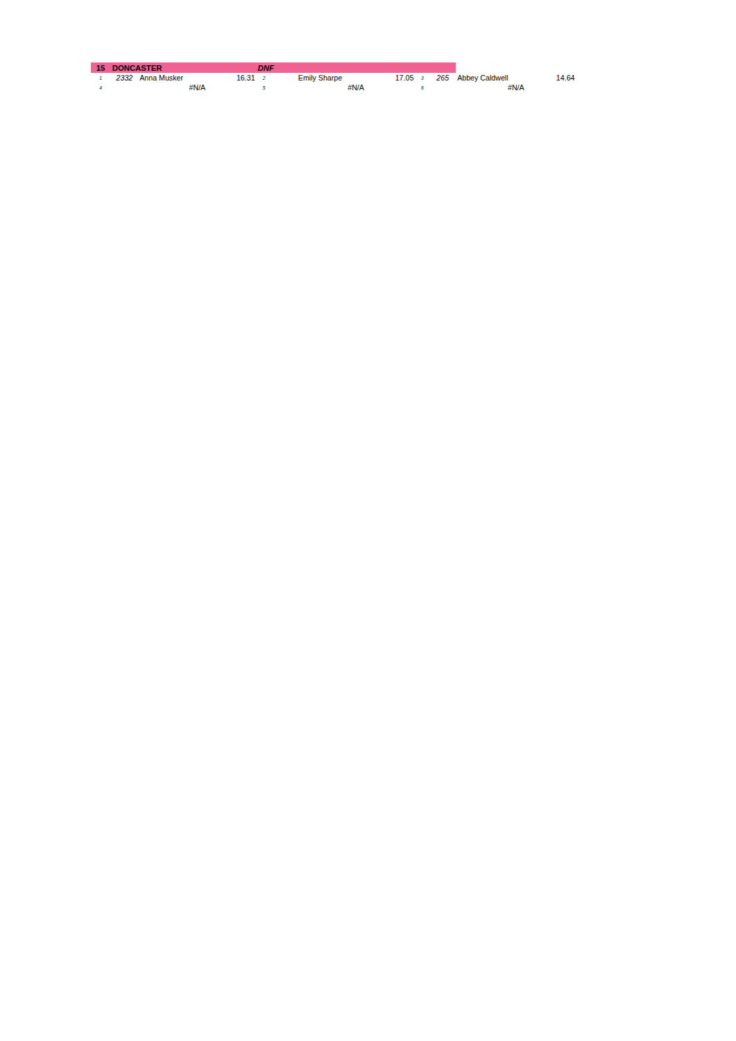| 15 | DONCASTER | DNF | |
| 1 | 2332 | Anna Musker | 16.31 | 2 | | Emily Sharpe | 17.05 | 3 | 265 | Abbey Caldwell | 14.64 |
| 4 | | #N/A | 5 | | #N/A | 6 | | #N/A |